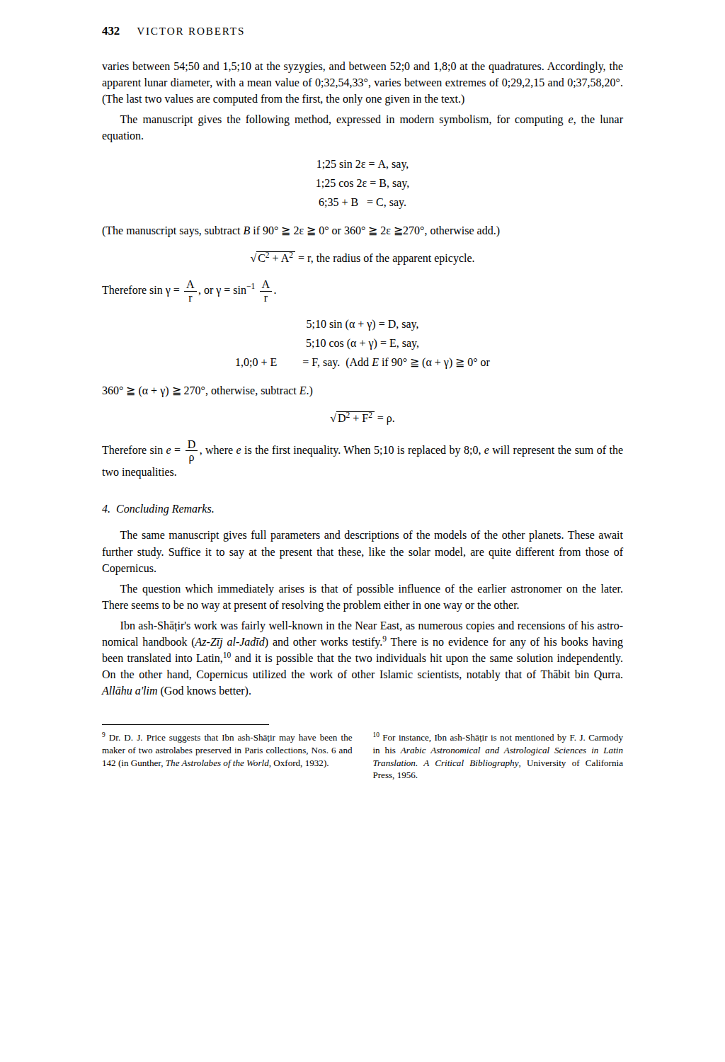432 Victor Roberts
varies between 54;50 and 1,5;10 at the syzygies, and between 52;0 and 1,8;0 at the quadratures. Accordingly, the apparent lunar diameter, with a mean value of 0;32,54,33°, varies between extremes of 0;29,2,15 and 0;37,58,20°. (The last two values are computed from the first, the only one given in the text.)
The manuscript gives the following method, expressed in modern symbolism, for computing e, the lunar equation.
1;25 sin 2ε = A, say, 1;25 cos 2ε = B, say, 6;35 + B = C, say.
(The manuscript says, subtract B if 90° ≧ 2ε ≧ 0° or 360° ≧ 2ε ≧270°, otherwise add.)
√C2 + A2 = r, the radius of the apparent epicycle.
Therefore sin γ = Ar, or γ = sin−1 Ar.
5;10 sin (α + γ) = D, say, 5;10 cos (α + γ) = E, say, 1,0;0 + E = F, say. (Add E if 90° ≧ (α + γ) ≧ 0° or
360° ≧ (α + γ) ≧ 270°, otherwise, subtract E.)
√D2 + F2 = ρ.
Therefore sin e = Dρ, where e is the first inequality. When 5;10 is replaced by 8;0, e will represent the sum of the two inequalities.
4. Concluding Remarks.
The same manuscript gives full parameters and descriptions of the models of the other planets. These await further study. Suffice it to say at the present that these, like the solar model, are quite different from those of Copernicus.
The question which immediately arises is that of possible influence of the earlier astronomer on the later. There seems to be no way at present of resolving the problem either in one way or the other.
Ibn ash-Shāṭir's work was fairly well-known in the Near East, as numerous copies and recensions of his astronomical handbook (Az-Zīj al-Jadīd) and other works testify.9 There is no evidence for any of his books having been translated into Latin,10 and it is possible that the two individuals hit upon the same solution independently. On the other hand, Copernicus utilized the work of other Islamic scientists, notably that of Thābit bin Qurra. Allāhu a'lim (God knows better).
9 Dr. D. J. Price suggests that Ibn ash-Shāṭir may have been the maker of two astrolabes preserved in Paris collections, Nos. 6 and 142 (in Gunther, The Astrolabes of the World, Oxford, 1932).
10 For instance, Ibn ash-Shāṭir is not mentioned by F. J. Carmody in his Arabic Astronomical and Astrological Sciences in Latin Translation. A Critical Bibliography, University of California Press, 1956.